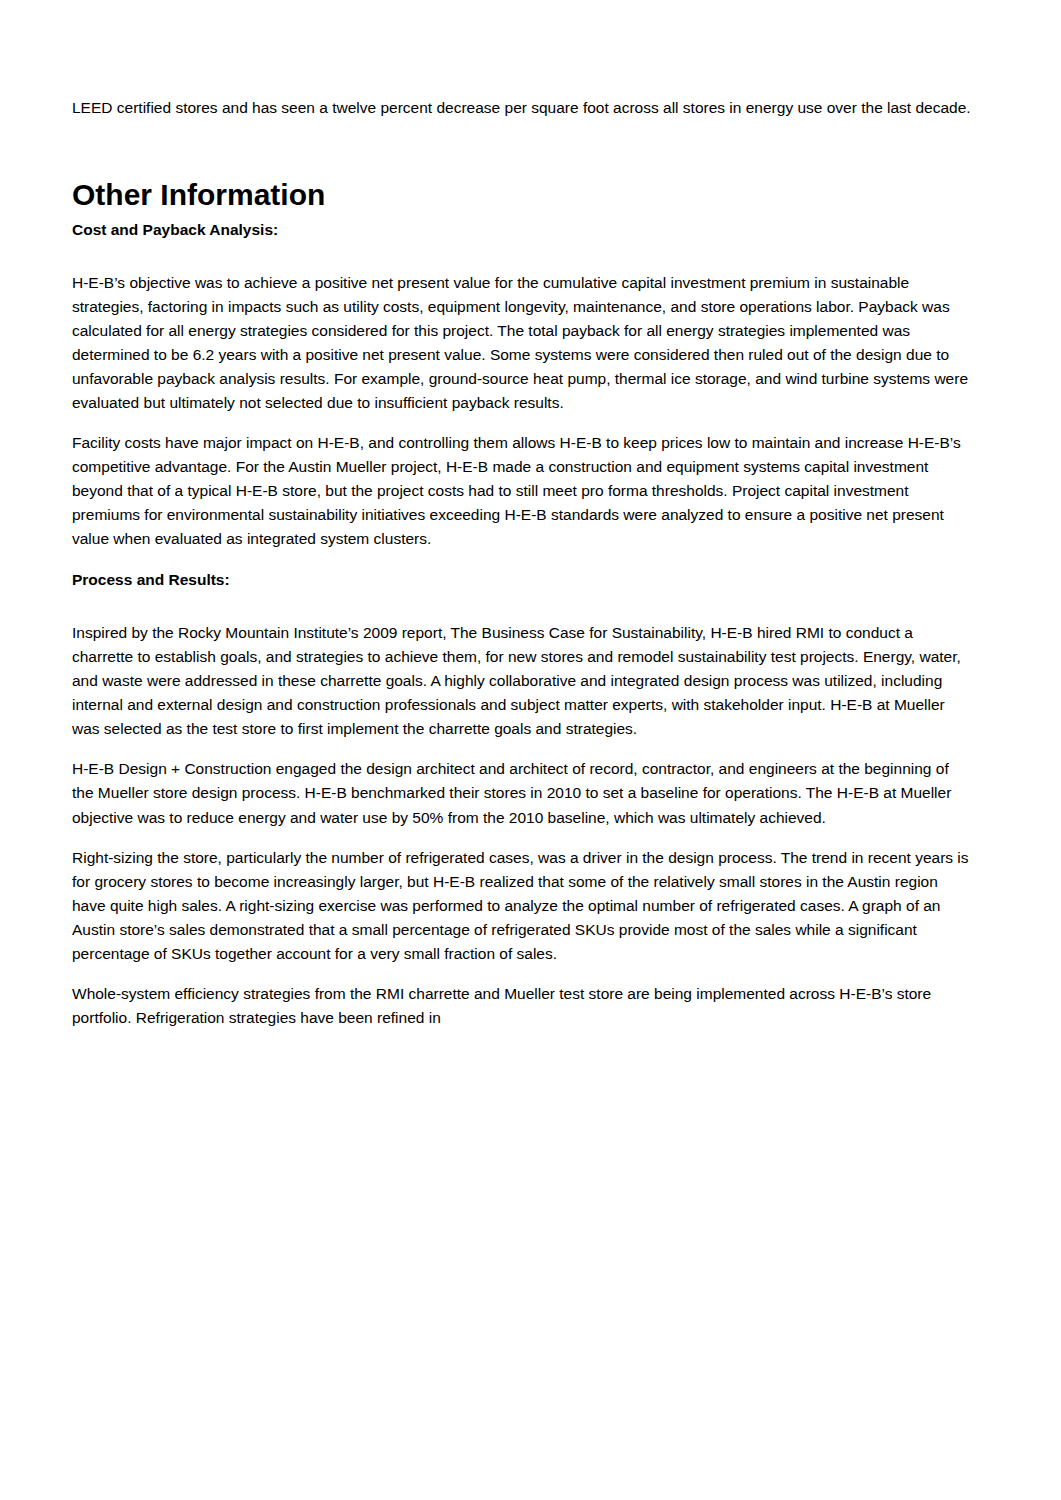LEED certified stores and has seen a twelve percent decrease per square foot across all stores in energy use over the last decade.
Other Information
Cost and Payback Analysis:
H-E-B’s objective was to achieve a positive net present value for the cumulative capital investment premium in sustainable strategies, factoring in impacts such as utility costs, equipment longevity, maintenance, and store operations labor. Payback was calculated for all energy strategies considered for this project. The total payback for all energy strategies implemented was determined to be 6.2 years with a positive net present value. Some systems were considered then ruled out of the design due to unfavorable payback analysis results. For example, ground-source heat pump, thermal ice storage, and wind turbine systems were evaluated but ultimately not selected due to insufficient payback results.
Facility costs have major impact on H-E-B, and controlling them allows H-E-B to keep prices low to maintain and increase H-E-B’s competitive advantage. For the Austin Mueller project, H-E-B made a construction and equipment systems capital investment beyond that of a typical H-E-B store, but the project costs had to still meet pro forma thresholds. Project capital investment premiums for environmental sustainability initiatives exceeding H-E-B standards were analyzed to ensure a positive net present value when evaluated as integrated system clusters.
Process and Results:
Inspired by the Rocky Mountain Institute’s 2009 report, The Business Case for Sustainability, H-E-B hired RMI to conduct a charrette to establish goals, and strategies to achieve them, for new stores and remodel sustainability test projects. Energy, water, and waste were addressed in these charrette goals. A highly collaborative and integrated design process was utilized, including internal and external design and construction professionals and subject matter experts, with stakeholder input. H-E-B at Mueller was selected as the test store to first implement the charrette goals and strategies.
H-E-B Design + Construction engaged the design architect and architect of record, contractor, and engineers at the beginning of the Mueller store design process. H-E-B benchmarked their stores in 2010 to set a baseline for operations. The H-E-B at Mueller objective was to reduce energy and water use by 50% from the 2010 baseline, which was ultimately achieved.
Right-sizing the store, particularly the number of refrigerated cases, was a driver in the design process. The trend in recent years is for grocery stores to become increasingly larger, but H-E-B realized that some of the relatively small stores in the Austin region have quite high sales. A right-sizing exercise was performed to analyze the optimal number of refrigerated cases. A graph of an Austin store’s sales demonstrated that a small percentage of refrigerated SKUs provide most of the sales while a significant percentage of SKUs together account for a very small fraction of sales.
Whole-system efficiency strategies from the RMI charrette and Mueller test store are being implemented across H-E-B’s store portfolio. Refrigeration strategies have been refined in